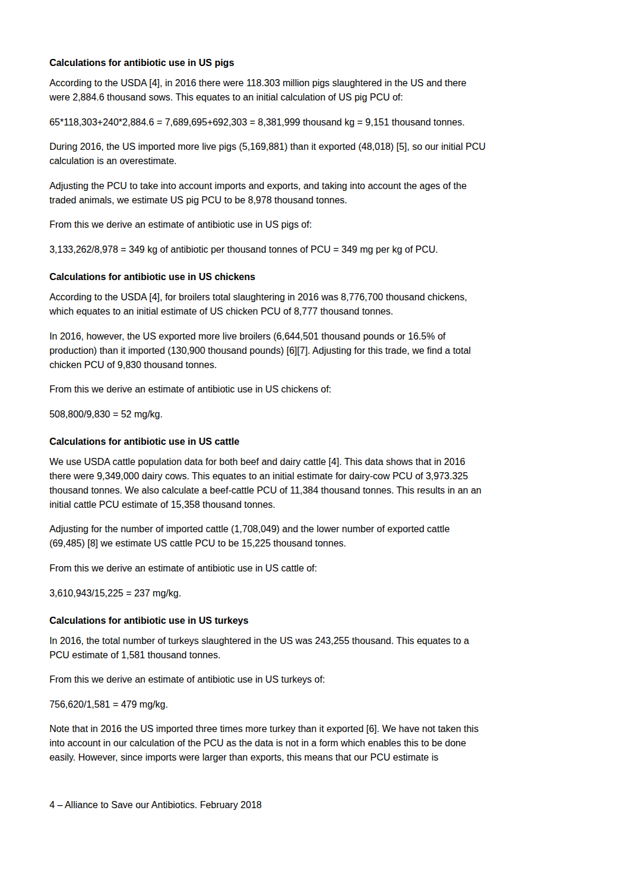Calculations for antibiotic use in US pigs
According to the USDA [4], in 2016 there were 118.303 million pigs slaughtered in the US and there were 2,884.6 thousand sows. This equates to an initial calculation of US pig PCU of:
65*118,303+240*2,884.6 = 7,689,695+692,303 = 8,381,999 thousand kg = 9,151 thousand tonnes.
During 2016, the US imported more live pigs (5,169,881) than it exported (48,018) [5], so our initial PCU calculation is an overestimate.
Adjusting the PCU to take into account imports and exports, and taking into account the ages of the traded animals, we estimate US pig PCU to be 8,978 thousand tonnes.
From this we derive an estimate of antibiotic use in US pigs of:
3,133,262/8,978 = 349 kg of antibiotic per thousand tonnes of PCU = 349 mg per kg of PCU.
Calculations for antibiotic use in US chickens
According to the USDA [4], for broilers total slaughtering in 2016 was 8,776,700 thousand chickens, which equates to an initial estimate of US chicken PCU of 8,777 thousand tonnes.
In 2016, however, the US exported more live broilers (6,644,501 thousand pounds or 16.5% of production) than it imported (130,900 thousand pounds) [6][7]. Adjusting for this trade, we find a total chicken PCU of 9,830 thousand tonnes.
From this we derive an estimate of antibiotic use in US chickens of:
508,800/9,830 = 52 mg/kg.
Calculations for antibiotic use in US cattle
We use USDA cattle population data for both beef and dairy cattle [4]. This data shows that in 2016 there were 9,349,000 dairy cows. This equates to an initial estimate for dairy-cow PCU of 3,973.325 thousand tonnes. We also calculate a beef-cattle PCU of 11,384 thousand tonnes. This results in an an initial cattle PCU estimate of 15,358 thousand tonnes.
Adjusting for the number of imported cattle (1,708,049) and the lower number of exported cattle (69,485) [8] we estimate US cattle PCU to be 15,225 thousand tonnes.
From this we derive an estimate of antibiotic use in US cattle of:
3,610,943/15,225 = 237 mg/kg.
Calculations for antibiotic use in US turkeys
In 2016, the total number of turkeys slaughtered in the US was 243,255 thousand. This equates to a PCU estimate of 1,581 thousand tonnes.
From this we derive an estimate of antibiotic use in US turkeys of:
756,620/1,581 = 479 mg/kg.
Note that in 2016 the US imported three times more turkey than it exported [6]. We have not taken this into account in our calculation of the PCU as the data is not in a form which enables this to be done easily. However, since imports were larger than exports, this means that our PCU estimate is
4 – Alliance to Save our Antibiotics. February 2018